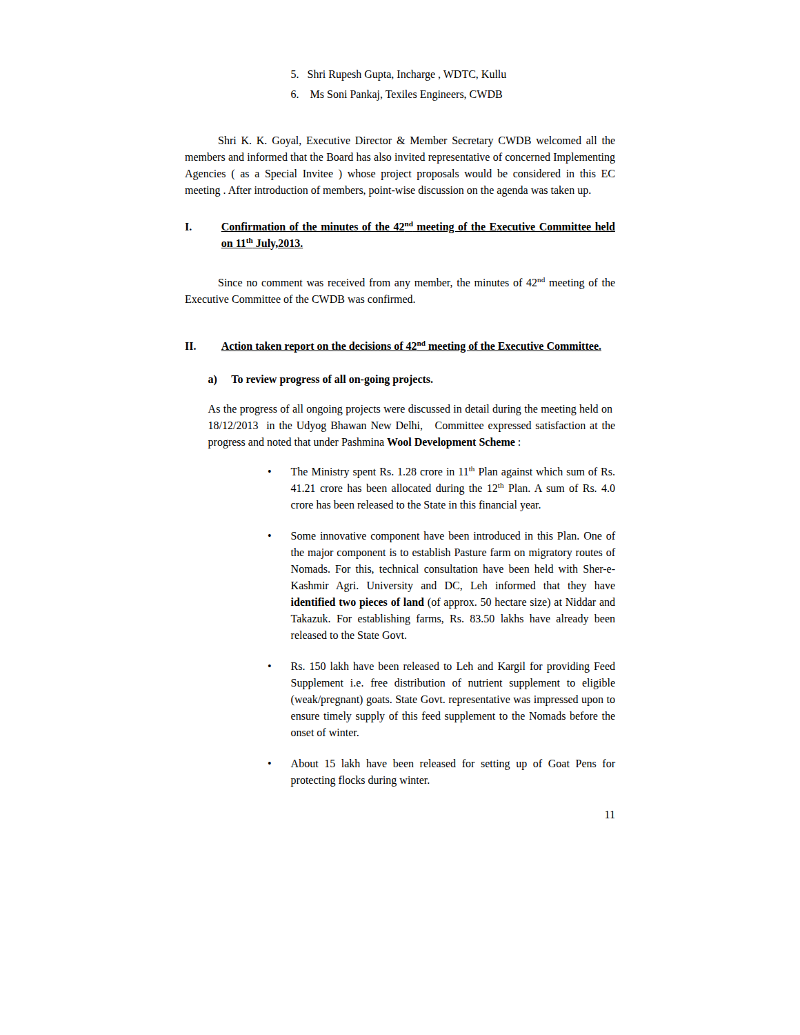5. Shri Rupesh Gupta, Incharge , WDTC, Kullu
6. Ms Soni Pankaj, Texiles Engineers, CWDB
Shri K. K. Goyal, Executive Director & Member Secretary CWDB welcomed all the members and informed that the Board has also invited representative of concerned Implementing Agencies ( as a Special Invitee ) whose project proposals would be considered in this EC meeting . After introduction of members, point-wise discussion on the agenda was taken up.
I.
Confirmation of the minutes of the 42nd meeting of the Executive Committee held on 11th July,2013.
Since no comment was received from any member, the minutes of 42nd meeting of the Executive Committee of the CWDB was confirmed.
II.
Action taken report on the decisions of 42nd meeting of the Executive Committee.
a)
To review progress of all on-going projects.
As the progress of all ongoing projects were discussed in detail during the meeting held on 18/12/2013 in the Udyog Bhawan New Delhi, Committee expressed satisfaction at the progress and noted that under Pashmina Wool Development Scheme :
The Ministry spent Rs. 1.28 crore in 11th Plan against which sum of Rs. 41.21 crore has been allocated during the 12th Plan. A sum of Rs. 4.0 crore has been released to the State in this financial year.
Some innovative component have been introduced in this Plan. One of the major component is to establish Pasture farm on migratory routes of Nomads. For this, technical consultation have been held with Sher-e-Kashmir Agri. University and DC, Leh informed that they have identified two pieces of land (of approx. 50 hectare size) at Niddar and Takazuk. For establishing farms, Rs. 83.50 lakhs have already been released to the State Govt.
Rs. 150 lakh have been released to Leh and Kargil for providing Feed Supplement i.e. free distribution of nutrient supplement to eligible (weak/pregnant) goats. State Govt. representative was impressed upon to ensure timely supply of this feed supplement to the Nomads before the onset of winter.
About 15 lakh have been released for setting up of Goat Pens for protecting flocks during winter.
11